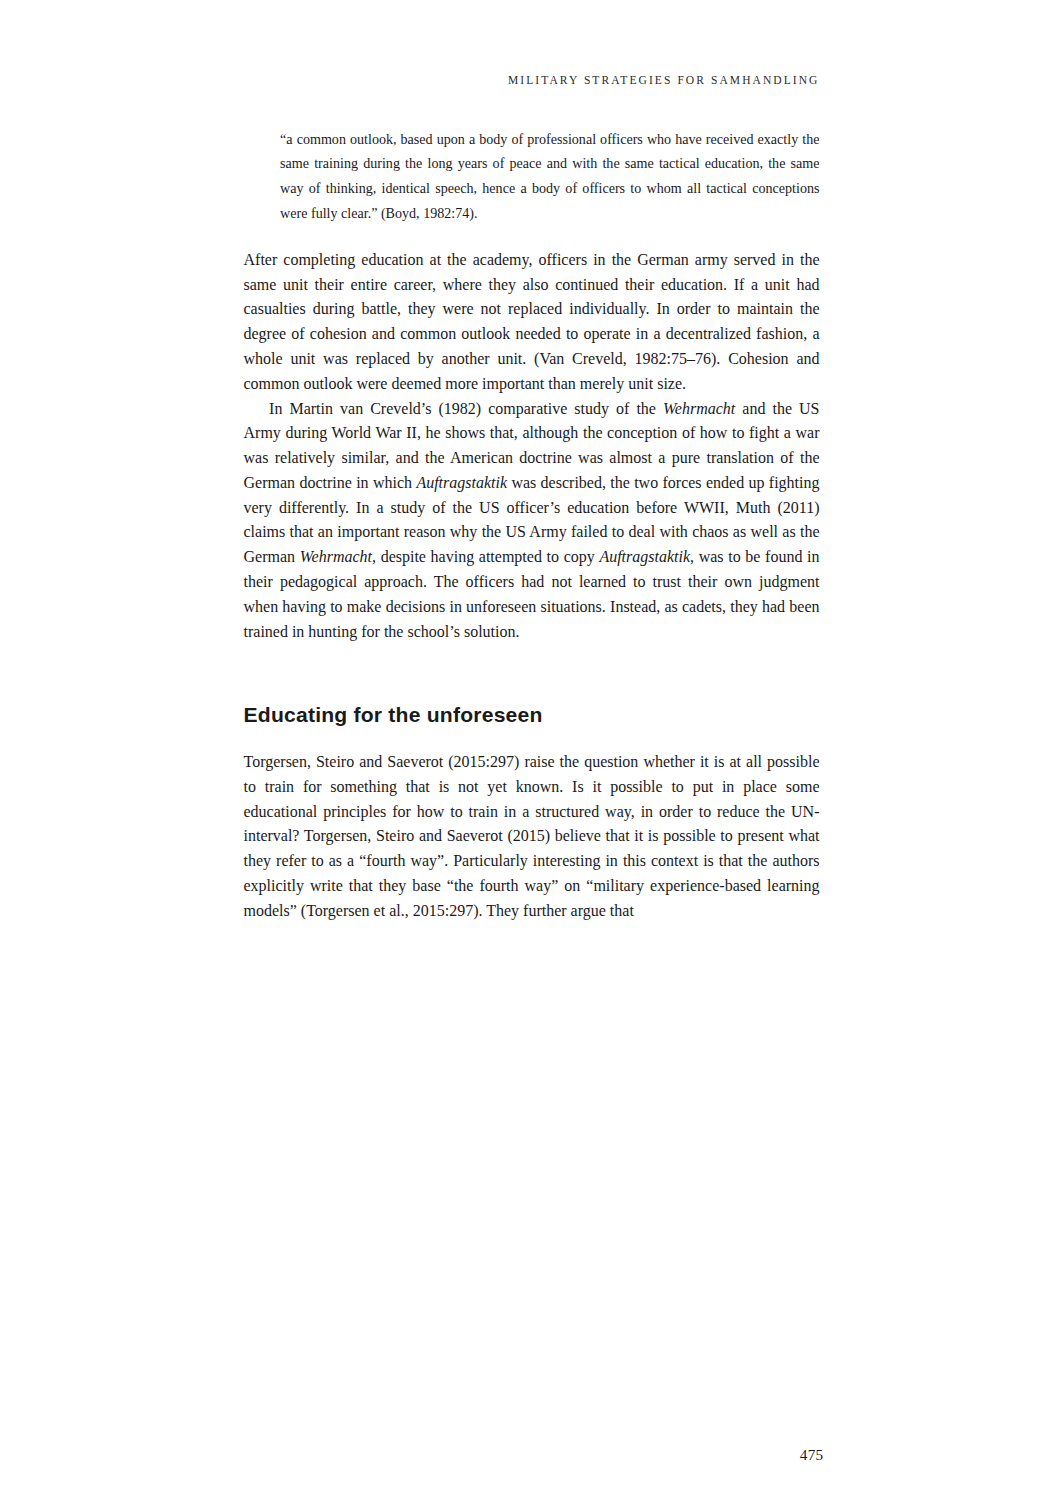Military strategies for samhandling
“a common outlook, based upon a body of professional officers who have received exactly the same training during the long years of peace and with the same tactical education, the same way of thinking, identical speech, hence a body of officers to whom all tactical conceptions were fully clear.” (Boyd, 1982:74).
After completing education at the academy, officers in the German army served in the same unit their entire career, where they also continued their education. If a unit had casualties during battle, they were not replaced individually. In order to maintain the degree of cohesion and common outlook needed to operate in a decentralized fashion, a whole unit was replaced by another unit. (Van Creveld, 1982:75–76). Cohesion and common outlook were deemed more important than merely unit size.
In Martin van Creveld’s (1982) comparative study of the Wehrmacht and the US Army during World War II, he shows that, although the conception of how to fight a war was relatively similar, and the American doctrine was almost a pure translation of the German doctrine in which Auftragstaktik was described, the two forces ended up fighting very differently. In a study of the US officer’s education before WWII, Muth (2011) claims that an important reason why the US Army failed to deal with chaos as well as the German Wehrmacht, despite having attempted to copy Auftragstaktik, was to be found in their pedagogical approach. The officers had not learned to trust their own judgment when having to make decisions in unforeseen situations. Instead, as cadets, they had been trained in hunting for the school’s solution.
Educating for the unforeseen
Torgersen, Steiro and Saeverot (2015:297) raise the question whether it is at all possible to train for something that is not yet known. Is it possible to put in place some educational principles for how to train in a structured way, in order to reduce the UN-interval? Torgersen, Steiro and Saeverot (2015) believe that it is possible to present what they refer to as a “fourth way”. Particularly interesting in this context is that the authors explicitly write that they base “the fourth way” on “military experience-based learning models” (Torgersen et al., 2015:297). They further argue that
475